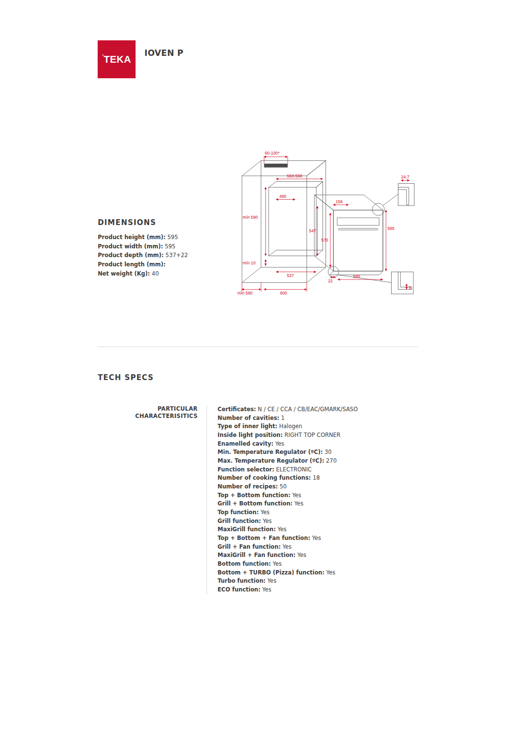'TEKA
IOVEN P
DIMENSIONS
Product height (mm): 595
Product width (mm): 595
Product depth (mm): 537+22
Product length (mm):
Net weight (Kg): 40
60-100* 560-568 mín 590 490 mín 10 537 mín 580 600 547 156 570 595 595 22 24,7 5
TECH SPECS
PARTICULAR
CHARACTERISITICS
Certificates: N / CE / CCA / CB/EAC/GMARK/SASO
Number of cavities: 1
Type of inner light: Halogen
Inside light position: RIGHT TOP CORNER
Enamelled cavity: Yes
Min. Temperature Regulator (ºC): 30
Max. Temperature Regulator (ºC): 270
Function selector: ELECTRONIC
Number of cooking functions: 18
Number of recipes: 50
Top + Bottom function: Yes
Grill + Bottom function: Yes
Top function: Yes
Grill function: Yes
MaxiGrill function: Yes
Top + Bottom + Fan function: Yes
Grill + Fan function: Yes
MaxiGrill + Fan function: Yes
Bottom function: Yes
Bottom + TURBO (Pizza) function: Yes
Turbo function: Yes
ECO function: Yes